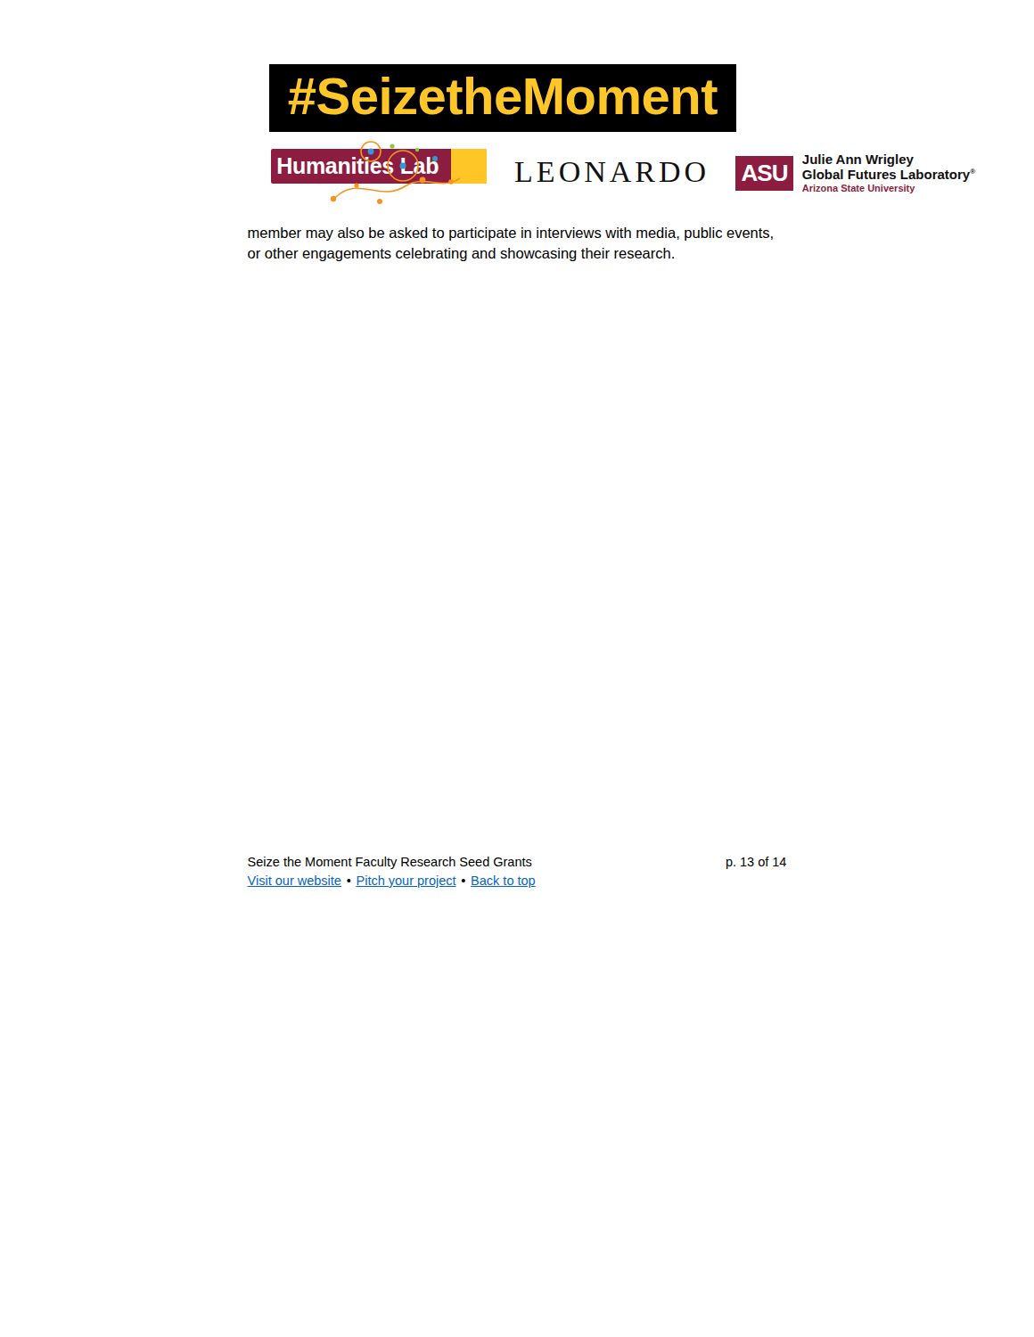#SeizetheMoment
Humanities Lab
LEONARDO
ASU
Julie Ann Wrigley
Global Futures Laboratory®
Arizona State University
member may also be asked to participate in interviews with media, public events, or other engagements celebrating and showcasing their research.
Seize the Moment Faculty Research Seed Grants
p. 13 of 14
Visit our website•Pitch your project•Back to top